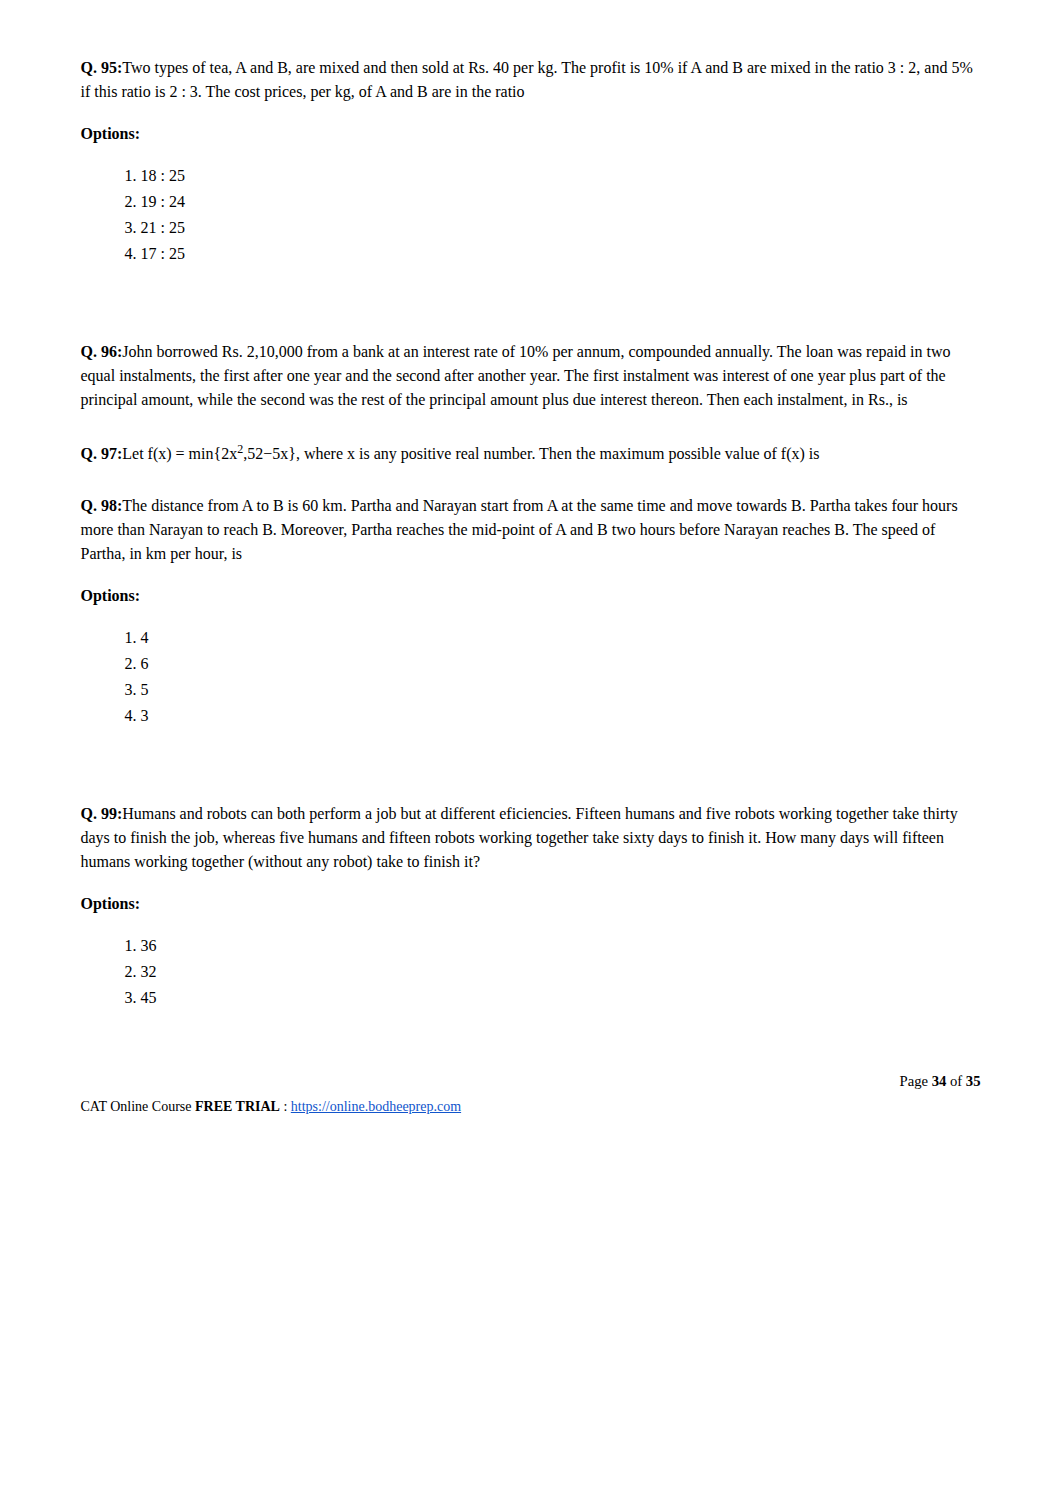Q. 95: Two types of tea, A and B, are mixed and then sold at Rs. 40 per kg. The profit is 10% if A and B are mixed in the ratio 3 : 2, and 5% if this ratio is 2 : 3. The cost prices, per kg, of A and B are in the ratio
Options:
18 : 25
19 : 24
21 : 25
17 : 25
Q. 96: John borrowed Rs. 2,10,000 from a bank at an interest rate of 10% per annum, compounded annually. The loan was repaid in two equal instalments, the first after one year and the second after another year. The first instalment was interest of one year plus part of the principal amount, while the second was the rest of the principal amount plus due interest thereon. Then each instalment, in Rs., is
Q. 97: Let f(x) = min{2x2,52−5x}, where x is any positive real number. Then the maximum possible value of f(x) is
Q. 98: The distance from A to B is 60 km. Partha and Narayan start from A at the same time and move towards B. Partha takes four hours more than Narayan to reach B. Moreover, Partha reaches the mid-point of A and B two hours before Narayan reaches B. The speed of Partha, in km per hour, is
Options:
4
6
5
3
Q. 99: Humans and robots can both perform a job but at different eficiencies. Fifteen humans and five robots working together take thirty days to finish the job, whereas five humans and fifteen robots working together take sixty days to finish it. How many days will fifteen humans working together (without any robot) take to finish it?
Options:
36
32
45
Page 34 of 35
CAT Online Course FREE TRIAL : https://online.bodheeprep.com